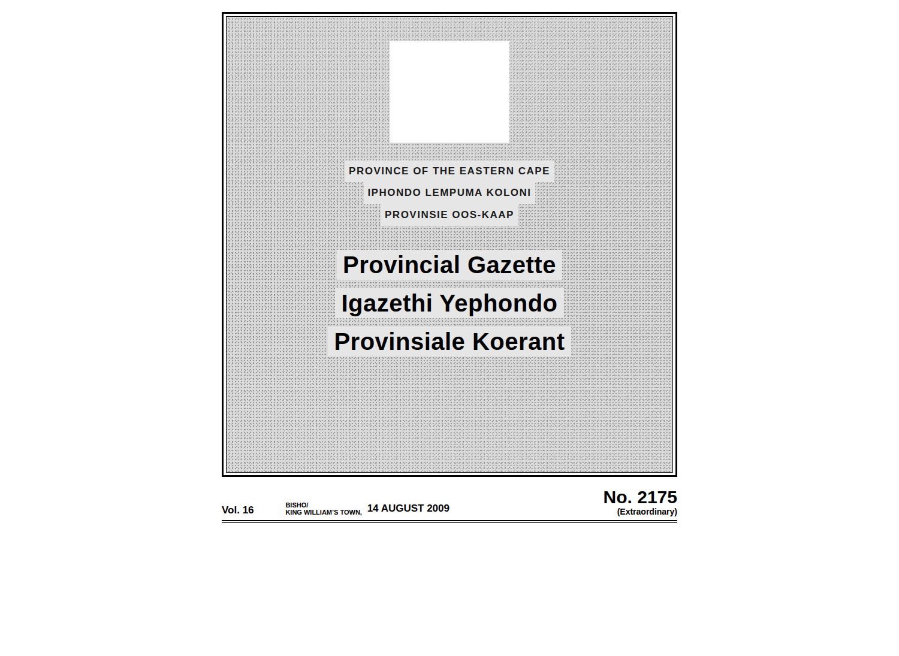PROVINCE OF THE EASTERN CAPE
IPHONDO LEMPUMA KOLONI
PROVINSIE OOS-KAAP
Provincial Gazette Igazethi Yephondo Provinsiale Koerant
Vol. 16
BISHO/
KING WILLIAM’S TOWN, 14 AUGUST 2009
No. 2175 (Extraordinary)